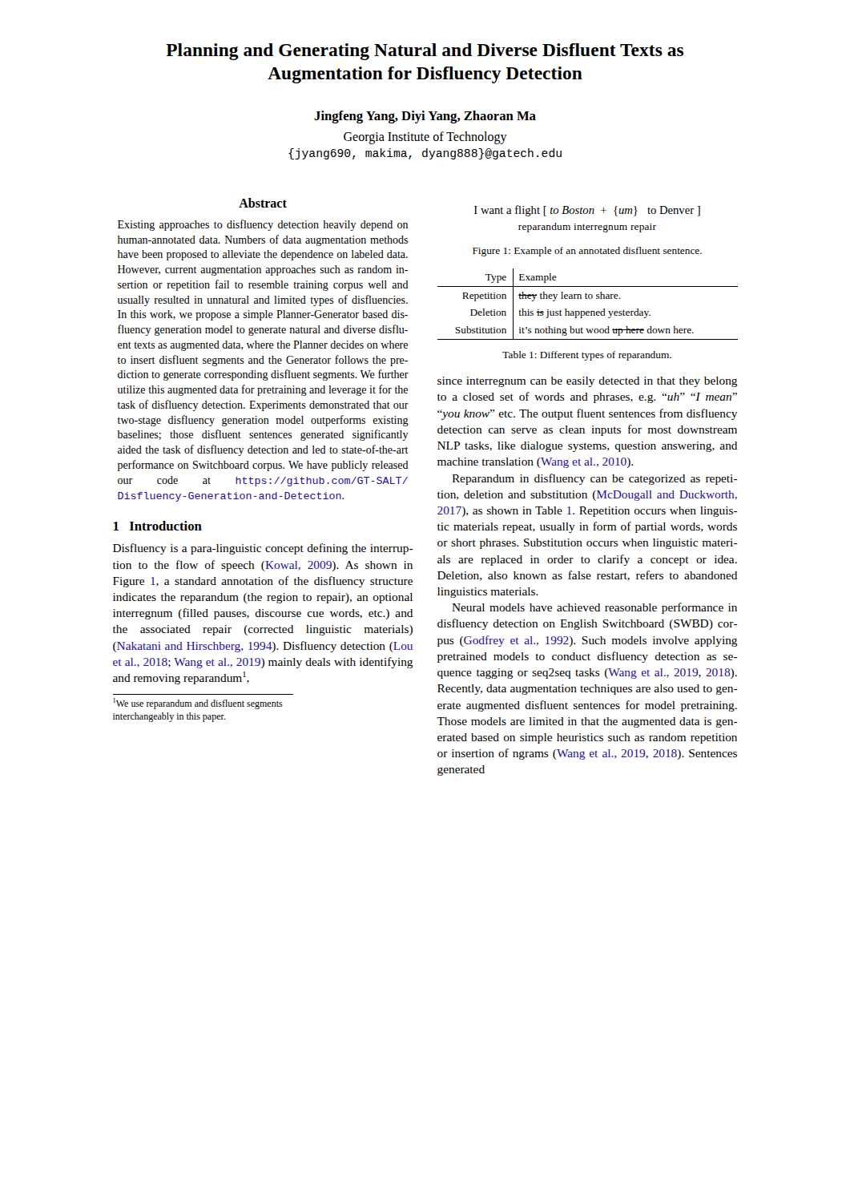Planning and Generating Natural and Diverse Disfluent Texts as
Augmentation for Disfluency Detection
Jingfeng Yang, Diyi Yang, Zhaoran Ma
Georgia Institute of Technology
{jyang690, makima, dyang888}@gatech.edu
Abstract
Existing approaches to disfluency detection heavily depend on human-annotated data. Numbers of data augmentation methods have been proposed to alleviate the dependence on labeled data. However, current augmentation approaches such as random insertion or repetition fail to resemble training corpus well and usually resulted in unnatural and limited types of disfluencies. In this work, we propose a simple Planner-Generator based disfluency generation model to generate natural and diverse disfluent texts as augmented data, where the Planner decides on where to insert disfluent segments and the Generator follows the prediction to generate corresponding disfluent segments. We further utilize this augmented data for pretraining and leverage it for the task of disfluency detection. Experiments demonstrated that our two-stage disfluency generation model outperforms existing baselines; those disfluent sentences generated significantly aided the task of disfluency detection and led to state-of-the-art performance on Switchboard corpus. We have publicly released our code at https://github.com/GT-SALT/ Disfluency-Generation-and-Detection.
1 Introduction
Disfluency is a para-linguistic concept defining the interruption to the flow of speech (Kowal, 2009). As shown in Figure 1, a standard annotation of the disfluency structure indicates the reparandum (the region to repair), an optional interregnum (filled pauses, discourse cue words, etc.) and the associated repair (corrected linguistic materials) (Nakatani and Hirschberg, 1994). Disfluency detection (Lou et al., 2018; Wang et al., 2019) mainly deals with identifying and removing reparandum1,
1We use reparandum and disfluent segments interchangeably in this paper.
I want a flight [ to Boston + {um} to Denver ]
reparandum interregnum repair
Figure 1: Example of an annotated disfluent sentence.
| Type | Example |
| --- | --- |
| Repetition | they they learn to share. |
| Deletion | this is just happened yesterday. |
| Substitution | it’s nothing but wood up here down here. |
Table 1: Different types of reparandum.
since interregnum can be easily detected in that they belong to a closed set of words and phrases, e.g. “uh” “I mean” “you know” etc. The output fluent sentences from disfluency detection can serve as clean inputs for most downstream NLP tasks, like dialogue systems, question answering, and machine translation (Wang et al., 2010).
Reparandum in disfluency can be categorized as repetition, deletion and substitution (McDougall and Duckworth, 2017), as shown in Table 1. Repetition occurs when linguistic materials repeat, usually in form of partial words, words or short phrases. Substitution occurs when linguistic materials are replaced in order to clarify a concept or idea. Deletion, also known as false restart, refers to abandoned linguistics materials.
Neural models have achieved reasonable performance in disfluency detection on English Switchboard (SWBD) corpus (Godfrey et al., 1992). Such models involve applying pretrained models to conduct disfluency detection as sequence tagging or seq2seq tasks (Wang et al., 2019, 2018). Recently, data augmentation techniques are also used to generate augmented disfluent sentences for model pretraining. Those models are limited in that the augmented data is generated based on simple heuristics such as random repetition or insertion of ngrams (Wang et al., 2019, 2018). Sentences generated